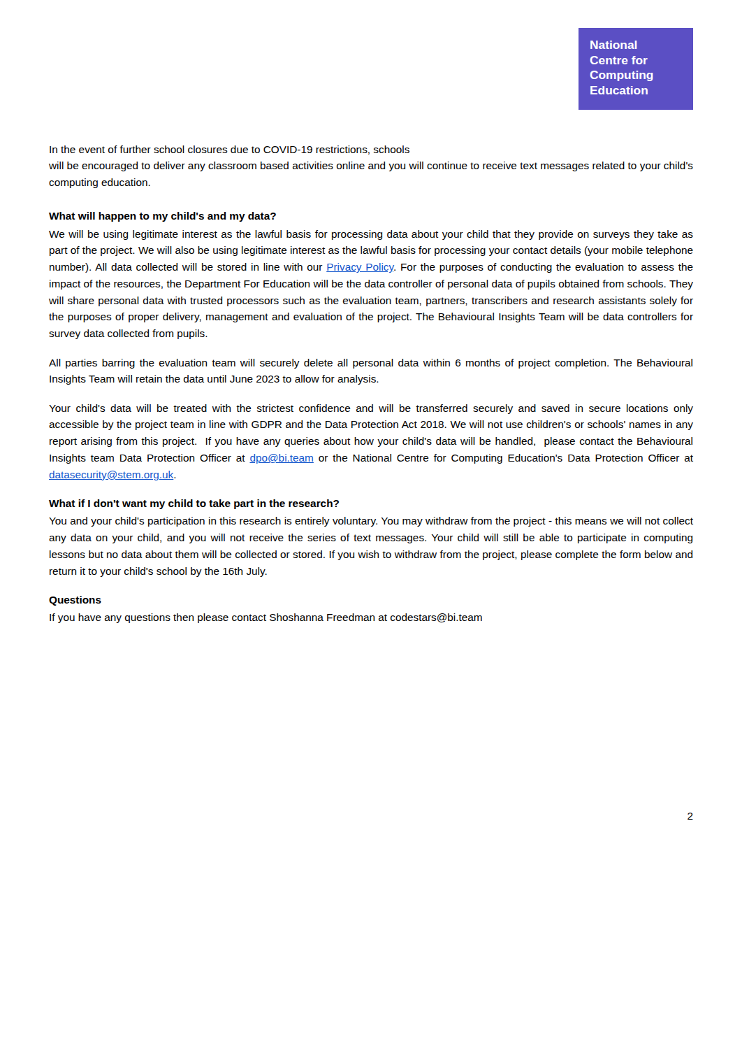National
Centre for
Computing
Education
In the event of further school closures due to COVID-19 restrictions, schools
will be encouraged to deliver any classroom based activities online and you will continue to receive text messages related to your child's computing education.
What will happen to my child's and my data?
We will be using legitimate interest as the lawful basis for processing data about your child that they provide on surveys they take as part of the project. We will also be using legitimate interest as the lawful basis for processing your contact details (your mobile telephone number). All data collected will be stored in line with our Privacy Policy. For the purposes of conducting the evaluation to assess the impact of the resources, the Department For Education will be the data controller of personal data of pupils obtained from schools. They will share personal data with trusted processors such as the evaluation team, partners, transcribers and research assistants solely for the purposes of proper delivery, management and evaluation of the project. The Behavioural Insights Team will be data controllers for survey data collected from pupils.
All parties barring the evaluation team will securely delete all personal data within 6 months of project completion. The Behavioural Insights Team will retain the data until June 2023 to allow for analysis.
Your child's data will be treated with the strictest confidence and will be transferred securely and saved in secure locations only accessible by the project team in line with GDPR and the Data Protection Act 2018. We will not use children's or schools' names in any report arising from this project. If you have any queries about how your child's data will be handled, please contact the Behavioural Insights team Data Protection Officer at dpo@bi.team or the National Centre for Computing Education's Data Protection Officer at datasecurity@stem.org.uk.
What if I don't want my child to take part in the research?
You and your child's participation in this research is entirely voluntary. You may withdraw from the project - this means we will not collect any data on your child, and you will not receive the series of text messages. Your child will still be able to participate in computing lessons but no data about them will be collected or stored. If you wish to withdraw from the project, please complete the form below and return it to your child's school by the 16th July.
Questions
If you have any questions then please contact Shoshanna Freedman at codestars@bi.team
2